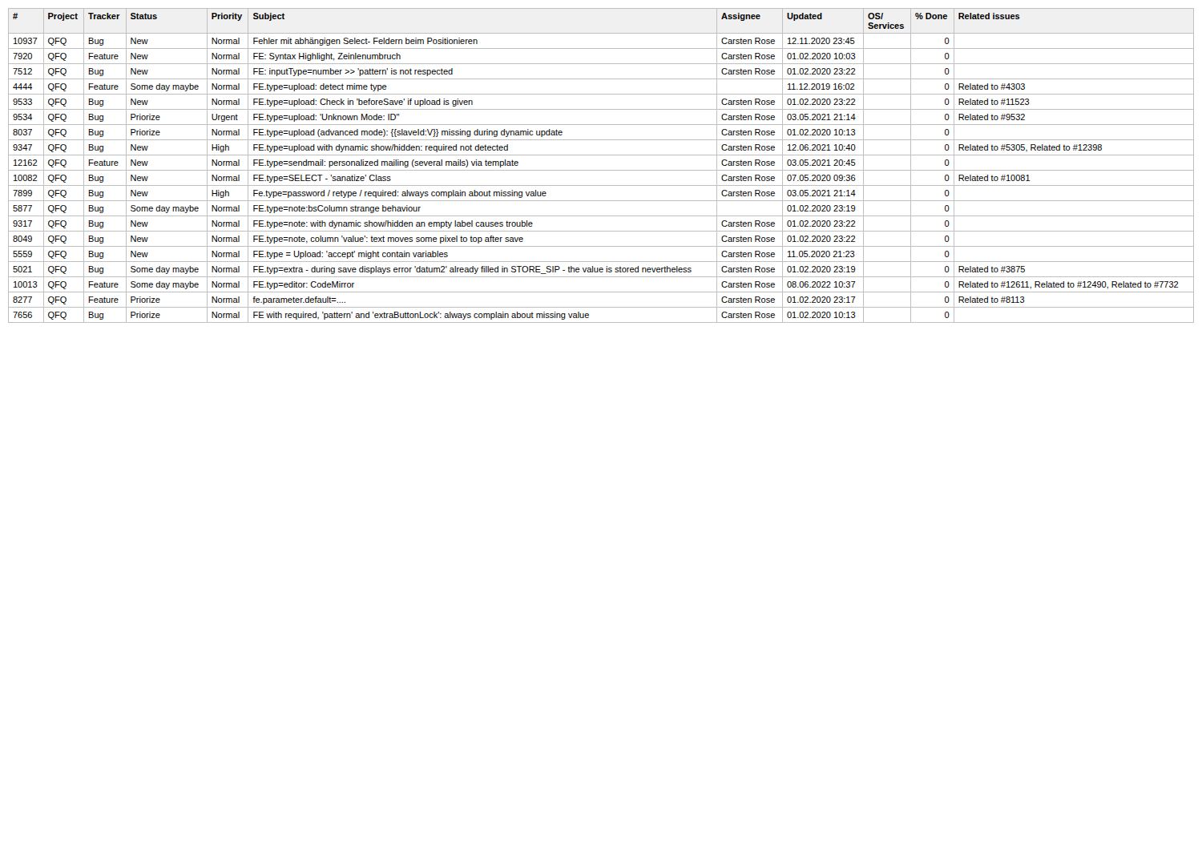| # | Project | Tracker | Status | Priority | Subject | Assignee | Updated | OS/ Services | % Done | Related issues |
| --- | --- | --- | --- | --- | --- | --- | --- | --- | --- | --- |
| 10937 | QFQ | Bug | New | Normal | Fehler mit abhängigen Select- Feldern beim Positionieren | Carsten Rose | 12.11.2020 23:45 | | 0 | |
| 7920 | QFQ | Feature | New | Normal | FE: Syntax Highlight, Zeinlenumbruch | Carsten Rose | 01.02.2020 10:03 | | 0 | |
| 7512 | QFQ | Bug | New | Normal | FE: inputType=number >> 'pattern' is not respected | Carsten Rose | 01.02.2020 23:22 | | 0 | |
| 4444 | QFQ | Feature | Some day maybe | Normal | FE.type=upload: detect mime type | | 11.12.2019 16:02 | | 0 | Related to #4303 |
| 9533 | QFQ | Bug | New | Normal | FE.type=upload: Check in 'beforeSave' if upload is given | Carsten Rose | 01.02.2020 23:22 | | 0 | Related to #11523 |
| 9534 | QFQ | Bug | Priorize | Urgent | FE.type=upload: 'Unknown Mode: ID" | Carsten Rose | 03.05.2021 21:14 | | 0 | Related to #9532 |
| 8037 | QFQ | Bug | Priorize | Normal | FE.type=upload (advanced mode): {{slaveId:V}} missing during dynamic update | Carsten Rose | 01.02.2020 10:13 | | 0 | |
| 9347 | QFQ | Bug | New | High | FE.type=upload with dynamic show/hidden: required not detected | Carsten Rose | 12.06.2021 10:40 | | 0 | Related to #5305, Related to #12398 |
| 12162 | QFQ | Feature | New | Normal | FE.type=sendmail: personalized mailing (several mails) via template | Carsten Rose | 03.05.2021 20:45 | | 0 | |
| 10082 | QFQ | Bug | New | Normal | FE.type=SELECT - 'sanatize' Class | Carsten Rose | 07.05.2020 09:36 | | 0 | Related to #10081 |
| 7899 | QFQ | Bug | New | High | Fe.type=password / retype / required: always complain about missing value | Carsten Rose | 03.05.2021 21:14 | | 0 | |
| 5877 | QFQ | Bug | Some day maybe | Normal | FE.type=note:bsColumn strange behaviour | | 01.02.2020 23:19 | | 0 | |
| 9317 | QFQ | Bug | New | Normal | FE.type=note: with dynamic show/hidden an empty label causes trouble | Carsten Rose | 01.02.2020 23:22 | | 0 | |
| 8049 | QFQ | Bug | New | Normal | FE.type=note, column 'value': text moves some pixel to top after save | Carsten Rose | 01.02.2020 23:22 | | 0 | |
| 5559 | QFQ | Bug | New | Normal | FE.type = Upload: 'accept' might contain variables | Carsten Rose | 11.05.2020 21:23 | | 0 | |
| 5021 | QFQ | Bug | Some day maybe | Normal | FE.typ=extra - during save displays error 'datum2' already filled in STORE_SIP - the value is stored nevertheless | Carsten Rose | 01.02.2020 23:19 | | 0 | Related to #3875 |
| 10013 | QFQ | Feature | Some day maybe | Normal | FE.typ=editor: CodeMirror | Carsten Rose | 08.06.2022 10:37 | | 0 | Related to #12611, Related to #12490, Related to #7732 |
| 8277 | QFQ | Feature | Priorize | Normal | fe.parameter.default=.... | Carsten Rose | 01.02.2020 23:17 | | 0 | Related to #8113 |
| 7656 | QFQ | Bug | Priorize | Normal | FE with required, 'pattern' and 'extraButtonLock': always complain about missing value | Carsten Rose | 01.02.2020 10:13 | | 0 | |